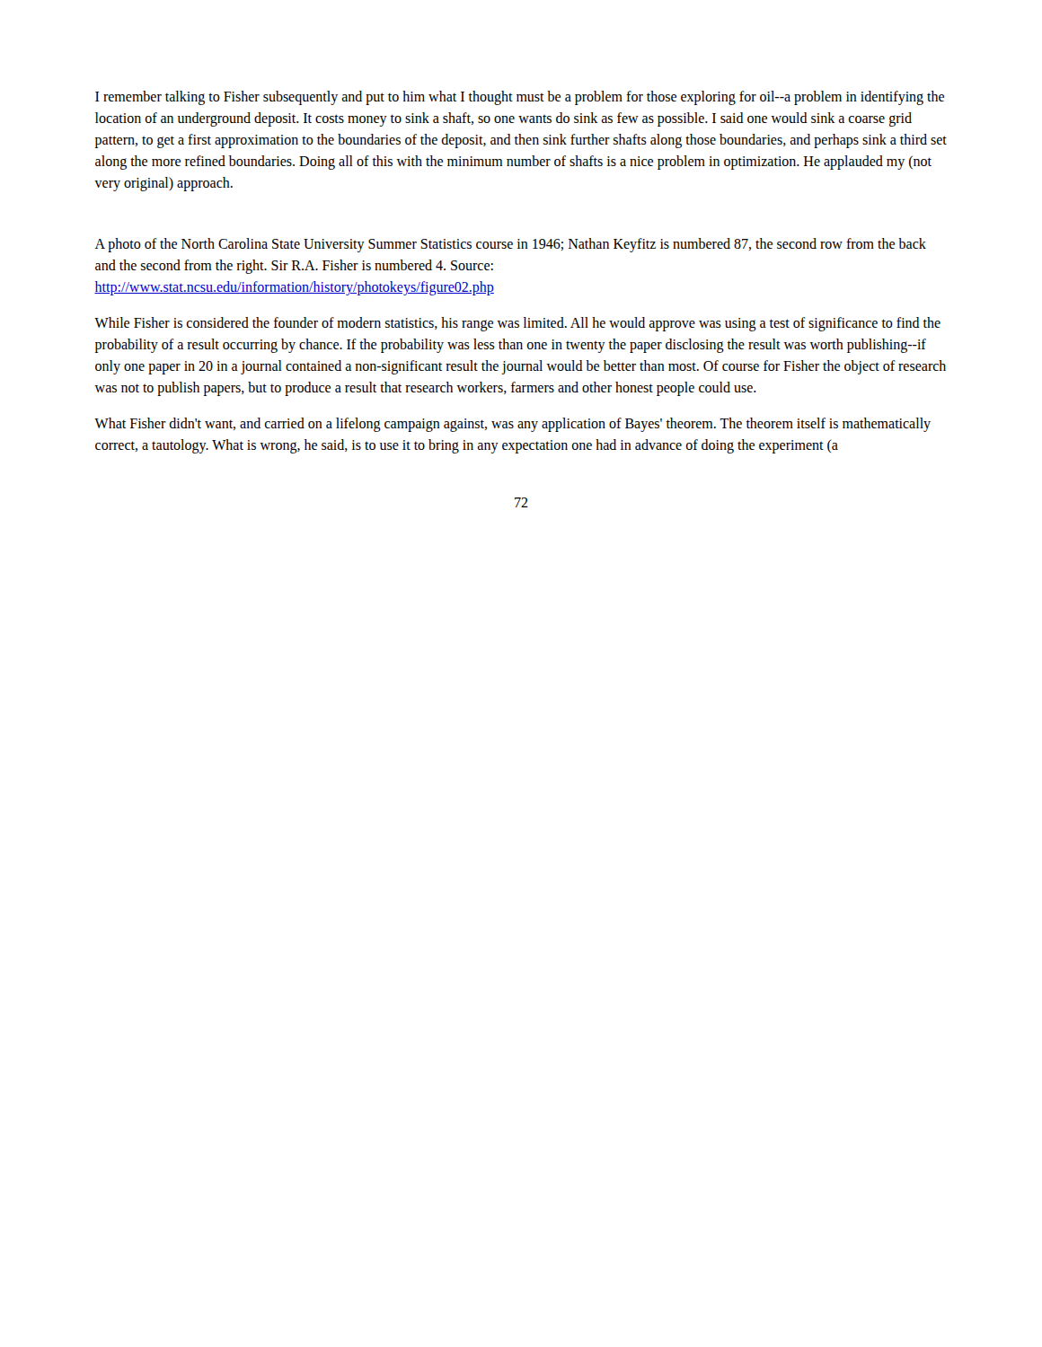I remember talking to Fisher subsequently and put to him what I thought must be a problem for those exploring for oil--a problem in identifying the location of an underground deposit. It costs money to sink a shaft, so one wants do sink as few as possible. I said one would sink a coarse grid pattern, to get a first approximation to the boundaries of the deposit, and then sink further shafts along those boundaries, and perhaps sink a third set along the more refined boundaries. Doing all of this with the minimum number of shafts is a nice problem in optimization. He applauded my (not very original) approach.
A photo of the North Carolina State University Summer Statistics course in 1946; Nathan Keyfitz is numbered 87, the second row from the back and the second from the right. Sir R.A. Fisher is numbered 4. Source:
http://www.stat.ncsu.edu/information/history/photokeys/figure02.php
While Fisher is considered the founder of modern statistics, his range was limited. All he would approve was using a test of significance to find the probability of a result occurring by chance. If the probability was less than one in twenty the paper disclosing the result was worth publishing--if only one paper in 20 in a journal contained a non-significant result the journal would be better than most. Of course for Fisher the object of research was not to publish papers, but to produce a result that research workers, farmers and other honest people could use.
What Fisher didn't want, and carried on a lifelong campaign against, was any application of Bayes' theorem. The theorem itself is mathematically correct, a tautology. What is wrong, he said, is to use it to bring in any expectation one had in advance of doing the experiment (a
72